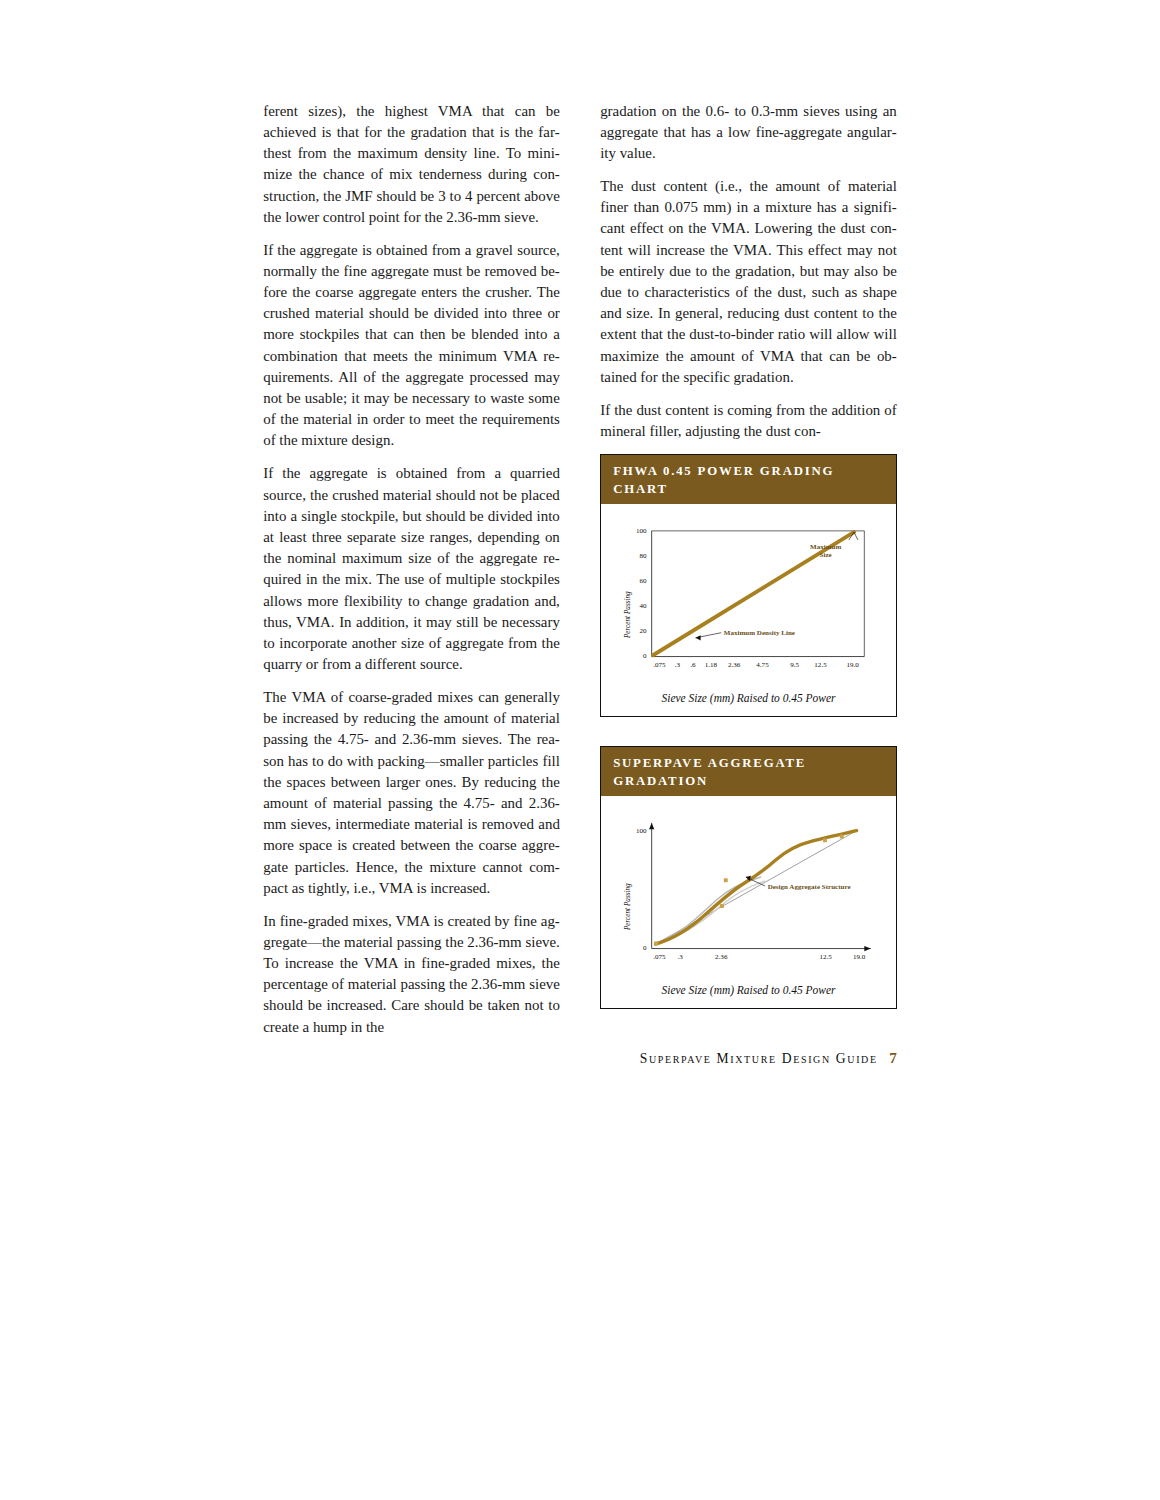ferent sizes), the highest VMA that can be achieved is that for the gradation that is the farthest from the maximum density line. To minimize the chance of mix tenderness during construction, the JMF should be 3 to 4 percent above the lower control point for the 2.36-mm sieve.
If the aggregate is obtained from a gravel source, normally the fine aggregate must be removed before the coarse aggregate enters the crusher. The crushed material should be divided into three or more stockpiles that can then be blended into a combination that meets the minimum VMA requirements. All of the aggregate processed may not be usable; it may be necessary to waste some of the material in order to meet the requirements of the mixture design.
If the aggregate is obtained from a quarried source, the crushed material should not be placed into a single stockpile, but should be divided into at least three separate size ranges, depending on the nominal maximum size of the aggregate required in the mix. The use of multiple stockpiles allows more flexibility to change gradation and, thus, VMA. In addition, it may still be necessary to incorporate another size of aggregate from the quarry or from a different source.
The VMA of coarse-graded mixes can generally be increased by reducing the amount of material passing the 4.75- and 2.36-mm sieves. The reason has to do with packing—smaller particles fill the spaces between larger ones. By reducing the amount of material passing the 4.75- and 2.36-mm sieves, intermediate material is removed and more space is created between the coarse aggregate particles. Hence, the mixture cannot compact as tightly, i.e., VMA is increased.
In fine-graded mixes, VMA is created by fine aggregate—the material passing the 2.36-mm sieve. To increase the VMA in fine-graded mixes, the percentage of material passing the 2.36-mm sieve should be increased. Care should be taken not to create a hump in the
gradation on the 0.6- to 0.3-mm sieves using an aggregate that has a low fine-aggregate angularity value.
The dust content (i.e., the amount of material finer than 0.075 mm) in a mixture has a significant effect on the VMA. Lowering the dust content will increase the VMA. This effect may not be entirely due to the gradation, but may also be due to characteristics of the dust, such as shape and size. In general, reducing dust content to the extent that the dust-to-binder ratio will allow will maximize the amount of VMA that can be obtained for the specific gradation.
If the dust content is coming from the addition of mineral filler, adjusting the dust con-
FHWA 0.45 Power Grading Chart
100 80 60 40 20 0 .075 .3 .6 1.18 2.36 4.75 9.5 12.5 19.0 Maximum Size Maximum Density Line Percent Passing
Sieve Size (mm) Raised to 0.45 Power
Superpave Aggregate Gradation
100 0 .075 .3 2.36 12.5 19.0 Design Aggregate Structure Percent Passing
Sieve Size (mm) Raised to 0.45 Power
Superpave Mixture Design Guide7